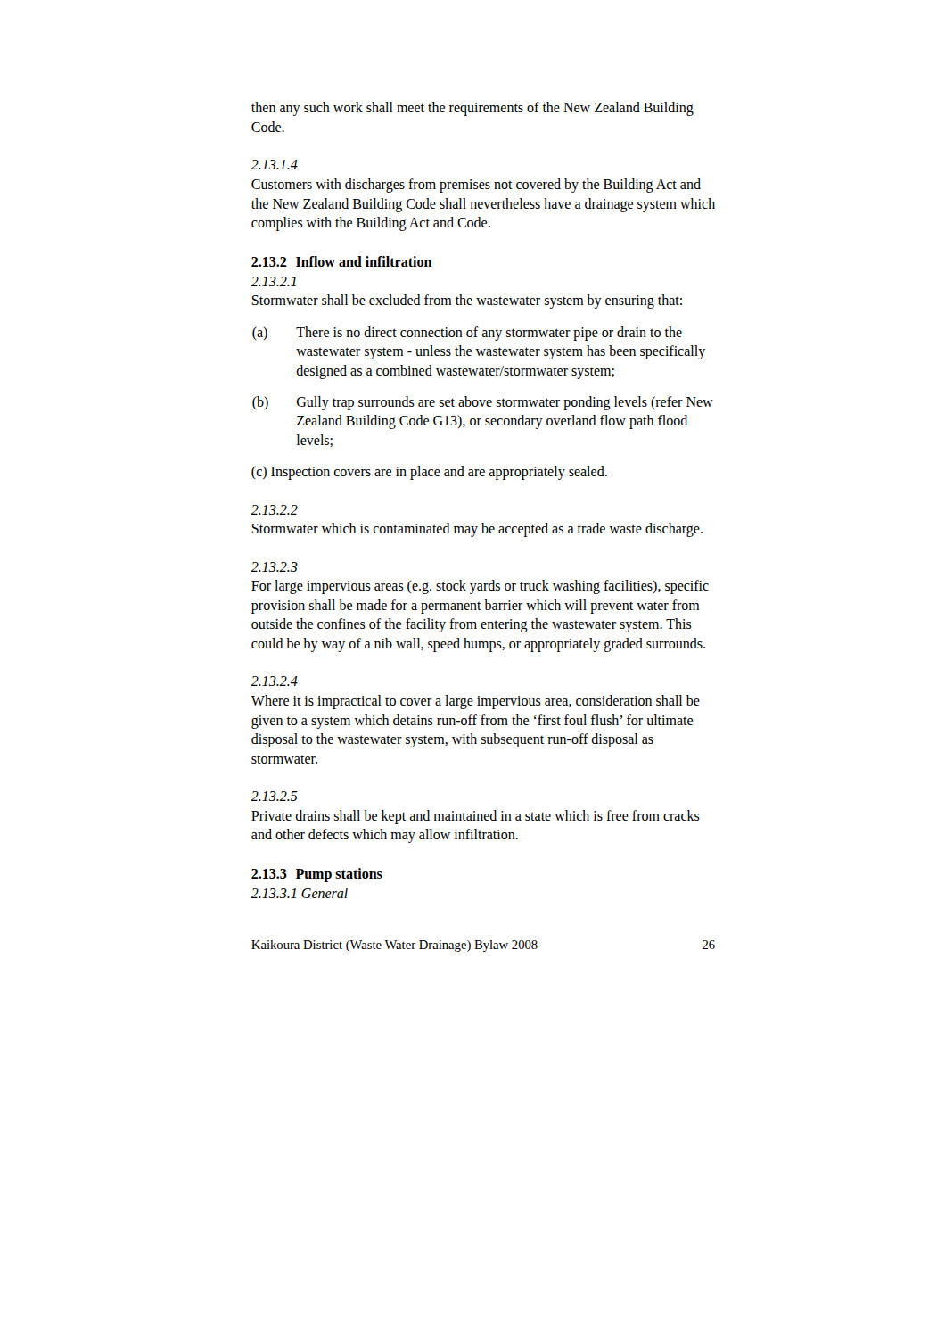then any such work shall meet the requirements of the New Zealand Building Code.
2.13.1.4
Customers with discharges from premises not covered by the Building Act and the New Zealand Building Code shall nevertheless have a drainage system which complies with the Building Act and Code.
2.13.2 Inflow and infiltration
2.13.2.1
Stormwater shall be excluded from the wastewater system by ensuring that:
(a)
There is no direct connection of any stormwater pipe or drain to the wastewater system - unless the wastewater system has been specifically designed as a combined wastewater/stormwater system;
(b)
Gully trap surrounds are set above stormwater ponding levels (refer New Zealand Building Code G13), or secondary overland flow path flood levels;
(c) Inspection covers are in place and are appropriately sealed.
2.13.2.2
Stormwater which is contaminated may be accepted as a trade waste discharge.
2.13.2.3
For large impervious areas (e.g. stock yards or truck washing facilities), specific provision shall be made for a permanent barrier which will prevent water from outside the confines of the facility from entering the wastewater system. This could be by way of a nib wall, speed humps, or appropriately graded surrounds.
2.13.2.4
Where it is impractical to cover a large impervious area, consideration shall be given to a system which detains run-off from the ‘first foul flush’ for ultimate disposal to the wastewater system, with subsequent run-off disposal as stormwater.
2.13.2.5
Private drains shall be kept and maintained in a state which is free from cracks and other defects which may allow infiltration.
2.13.3 Pump stations
2.13.3.1 General
Kaikoura District (Waste Water Drainage) Bylaw 2008 26